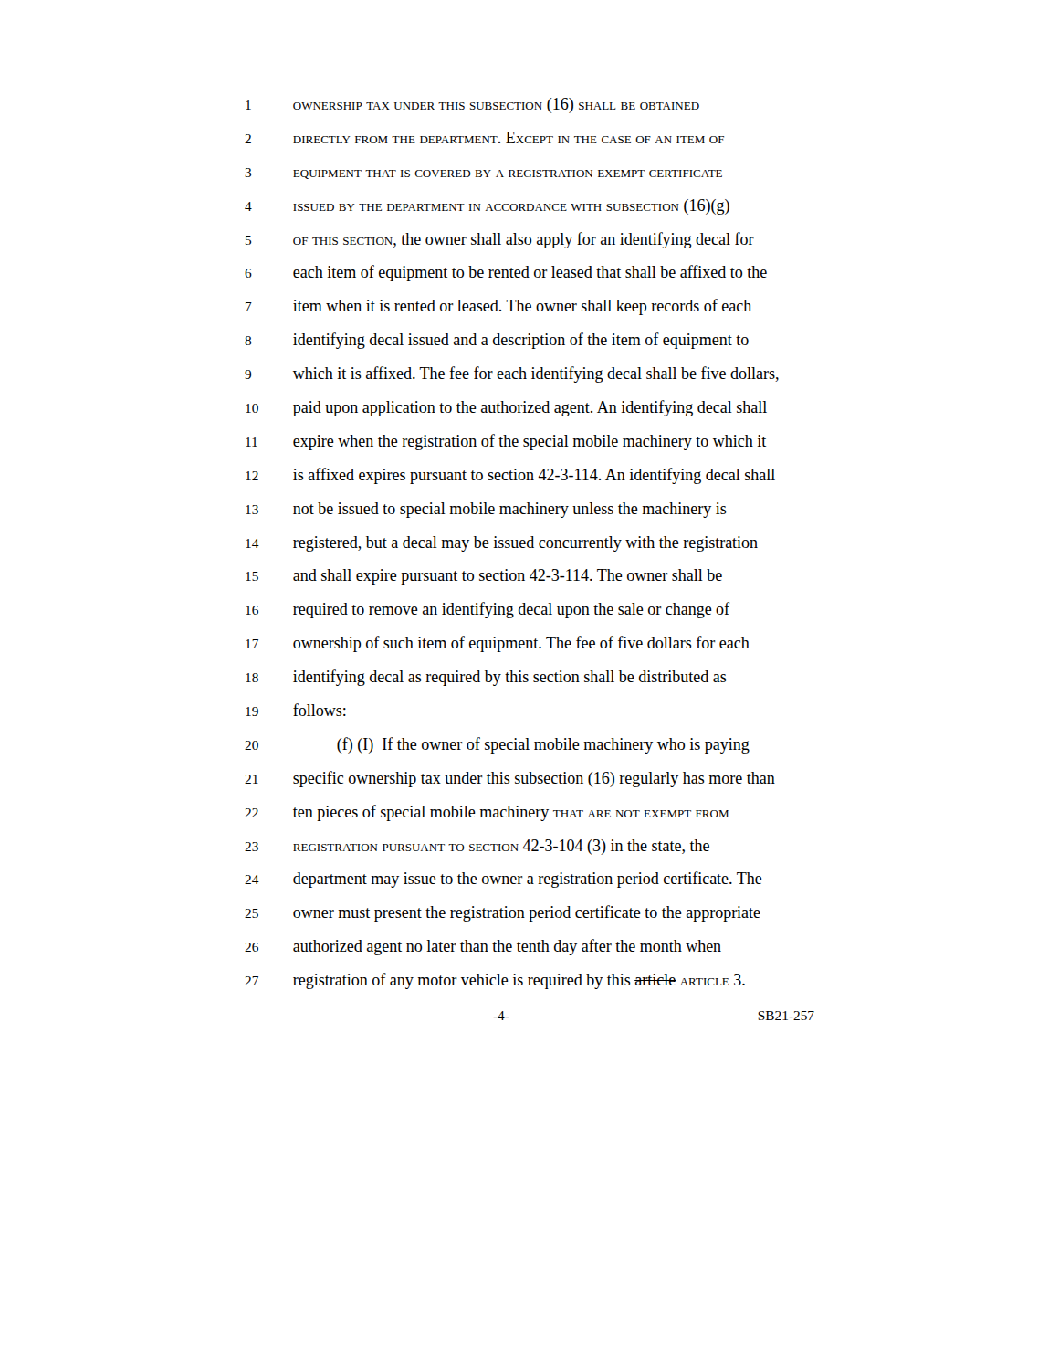1 ownership tax under this subsection (16) shall be obtained
2 directly from the department. Except in the case of an item of
3 equipment that is covered by a registration exempt certificate
4 issued by the department in accordance with subsection (16)(g)
5 of this section, the owner shall also apply for an identifying decal for
6 each item of equipment to be rented or leased that shall be affixed to the
7 item when it is rented or leased. The owner shall keep records of each
8 identifying decal issued and a description of the item of equipment to
9 which it is affixed. The fee for each identifying decal shall be five dollars,
10 paid upon application to the authorized agent. An identifying decal shall
11 expire when the registration of the special mobile machinery to which it
12 is affixed expires pursuant to section 42-3-114. An identifying decal shall
13 not be issued to special mobile machinery unless the machinery is
14 registered, but a decal may be issued concurrently with the registration
15 and shall expire pursuant to section 42-3-114. The owner shall be
16 required to remove an identifying decal upon the sale or change of
17 ownership of such item of equipment. The fee of five dollars for each
18 identifying decal as required by this section shall be distributed as
19 follows:
20 (f) (I) If the owner of special mobile machinery who is paying
21 specific ownership tax under this subsection (16) regularly has more than
22 ten pieces of special mobile machinery that are not exempt from
23 registration pursuant to section 42-3-104 (3) in the state, the
24 department may issue to the owner a registration period certificate. The
25 owner must present the registration period certificate to the appropriate
26 authorized agent no later than the tenth day after the month when
27 registration of any motor vehicle is required by this article article 3.
-4-
SB21-257